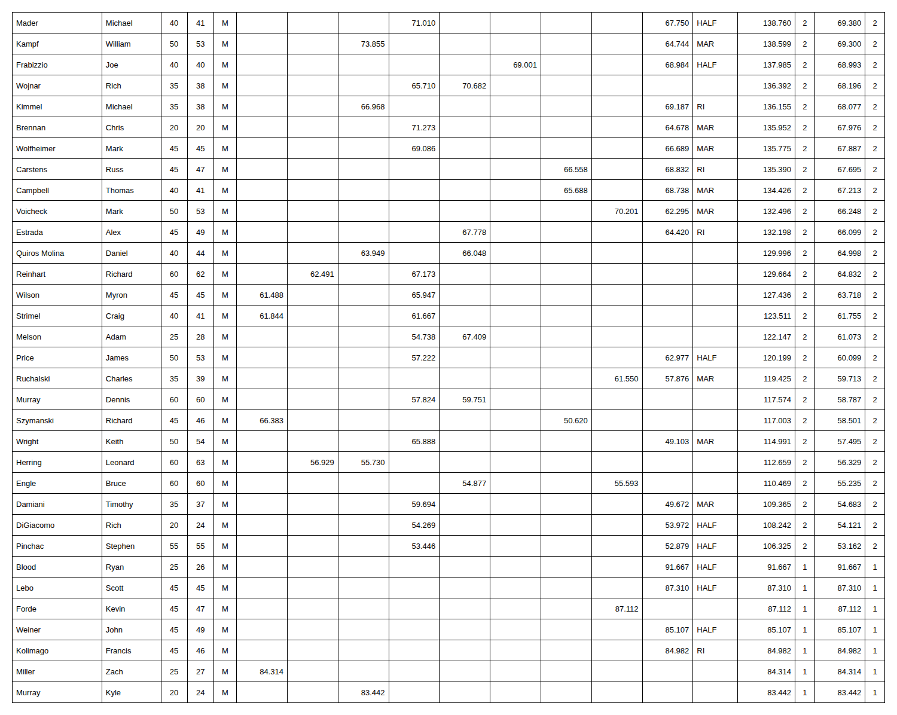| Mader | Michael | 40 | 41 | M | | | | 71.010 | | | | | 67.750 | HALF | 138.760 | 2 | 69.380 | 2 |
| Kampf | William | 50 | 53 | M | | | 73.855 | | | | | | 64.744 | MAR | 138.599 | 2 | 69.300 | 2 |
| Frabizzio | Joe | 40 | 40 | M | | | | | | 69.001 | | | 68.984 | HALF | 137.985 | 2 | 68.993 | 2 |
| Wojnar | Rich | 35 | 38 | M | | | | 65.710 | 70.682 | | | | | | 136.392 | 2 | 68.196 | 2 |
| Kimmel | Michael | 35 | 38 | M | | | 66.968 | | | | | | 69.187 | RI | 136.155 | 2 | 68.077 | 2 |
| Brennan | Chris | 20 | 20 | M | | | | 71.273 | | | | | 64.678 | MAR | 135.952 | 2 | 67.976 | 2 |
| Wolfheimer | Mark | 45 | 45 | M | | | | 69.086 | | | | | 66.689 | MAR | 135.775 | 2 | 67.887 | 2 |
| Carstens | Russ | 45 | 47 | M | | | | | | | 66.558 | | 68.832 | RI | 135.390 | 2 | 67.695 | 2 |
| Campbell | Thomas | 40 | 41 | M | | | | | | | 65.688 | | 68.738 | MAR | 134.426 | 2 | 67.213 | 2 |
| Voicheck | Mark | 50 | 53 | M | | | | | | | | 70.201 | 62.295 | MAR | 132.496 | 2 | 66.248 | 2 |
| Estrada | Alex | 45 | 49 | M | | | | | 67.778 | | | | 64.420 | RI | 132.198 | 2 | 66.099 | 2 |
| Quiros Molina | Daniel | 40 | 44 | M | | | 63.949 | | 66.048 | | | | | | 129.996 | 2 | 64.998 | 2 |
| Reinhart | Richard | 60 | 62 | M | | 62.491 | | 67.173 | | | | | | | 129.664 | 2 | 64.832 | 2 |
| Wilson | Myron | 45 | 45 | M | 61.488 | | | 65.947 | | | | | | | 127.436 | 2 | 63.718 | 2 |
| Strimel | Craig | 40 | 41 | M | 61.844 | | | 61.667 | | | | | | | 123.511 | 2 | 61.755 | 2 |
| Melson | Adam | 25 | 28 | M | | | | 54.738 | 67.409 | | | | | | 122.147 | 2 | 61.073 | 2 |
| Price | James | 50 | 53 | M | | | | 57.222 | | | | | 62.977 | HALF | 120.199 | 2 | 60.099 | 2 |
| Ruchalski | Charles | 35 | 39 | M | | | | | | | | 61.550 | 57.876 | MAR | 119.425 | 2 | 59.713 | 2 |
| Murray | Dennis | 60 | 60 | M | | | | 57.824 | 59.751 | | | | | | 117.574 | 2 | 58.787 | 2 |
| Szymanski | Richard | 45 | 46 | M | 66.383 | | | | | | 50.620 | | | | 117.003 | 2 | 58.501 | 2 |
| Wright | Keith | 50 | 54 | M | | | | 65.888 | | | | | 49.103 | MAR | 114.991 | 2 | 57.495 | 2 |
| Herring | Leonard | 60 | 63 | M | | 56.929 | 55.730 | | | | | | | | 112.659 | 2 | 56.329 | 2 |
| Engle | Bruce | 60 | 60 | M | | | | | 54.877 | | | 55.593 | | | 110.469 | 2 | 55.235 | 2 |
| Damiani | Timothy | 35 | 37 | M | | | | 59.694 | | | | | 49.672 | MAR | 109.365 | 2 | 54.683 | 2 |
| DiGiacomo | Rich | 20 | 24 | M | | | | 54.269 | | | | | 53.972 | HALF | 108.242 | 2 | 54.121 | 2 |
| Pinchac | Stephen | 55 | 55 | M | | | | 53.446 | | | | | 52.879 | HALF | 106.325 | 2 | 53.162 | 2 |
| Blood | Ryan | 25 | 26 | M | | | | | | | | | 91.667 | HALF | 91.667 | 1 | 91.667 | 1 |
| Lebo | Scott | 45 | 45 | M | | | | | | | | | 87.310 | HALF | 87.310 | 1 | 87.310 | 1 |
| Forde | Kevin | 45 | 47 | M | | | | | | | | 87.112 | | | 87.112 | 1 | 87.112 | 1 |
| Weiner | John | 45 | 49 | M | | | | | | | | | 85.107 | HALF | 85.107 | 1 | 85.107 | 1 |
| Kolimago | Francis | 45 | 46 | M | | | | | | | | | 84.982 | RI | 84.982 | 1 | 84.982 | 1 |
| Miller | Zach | 25 | 27 | M | 84.314 | | | | | | | | | | 84.314 | 1 | 84.314 | 1 |
| Murray | Kyle | 20 | 24 | M | | | 83.442 | | | | | | | | 83.442 | 1 | 83.442 | 1 |